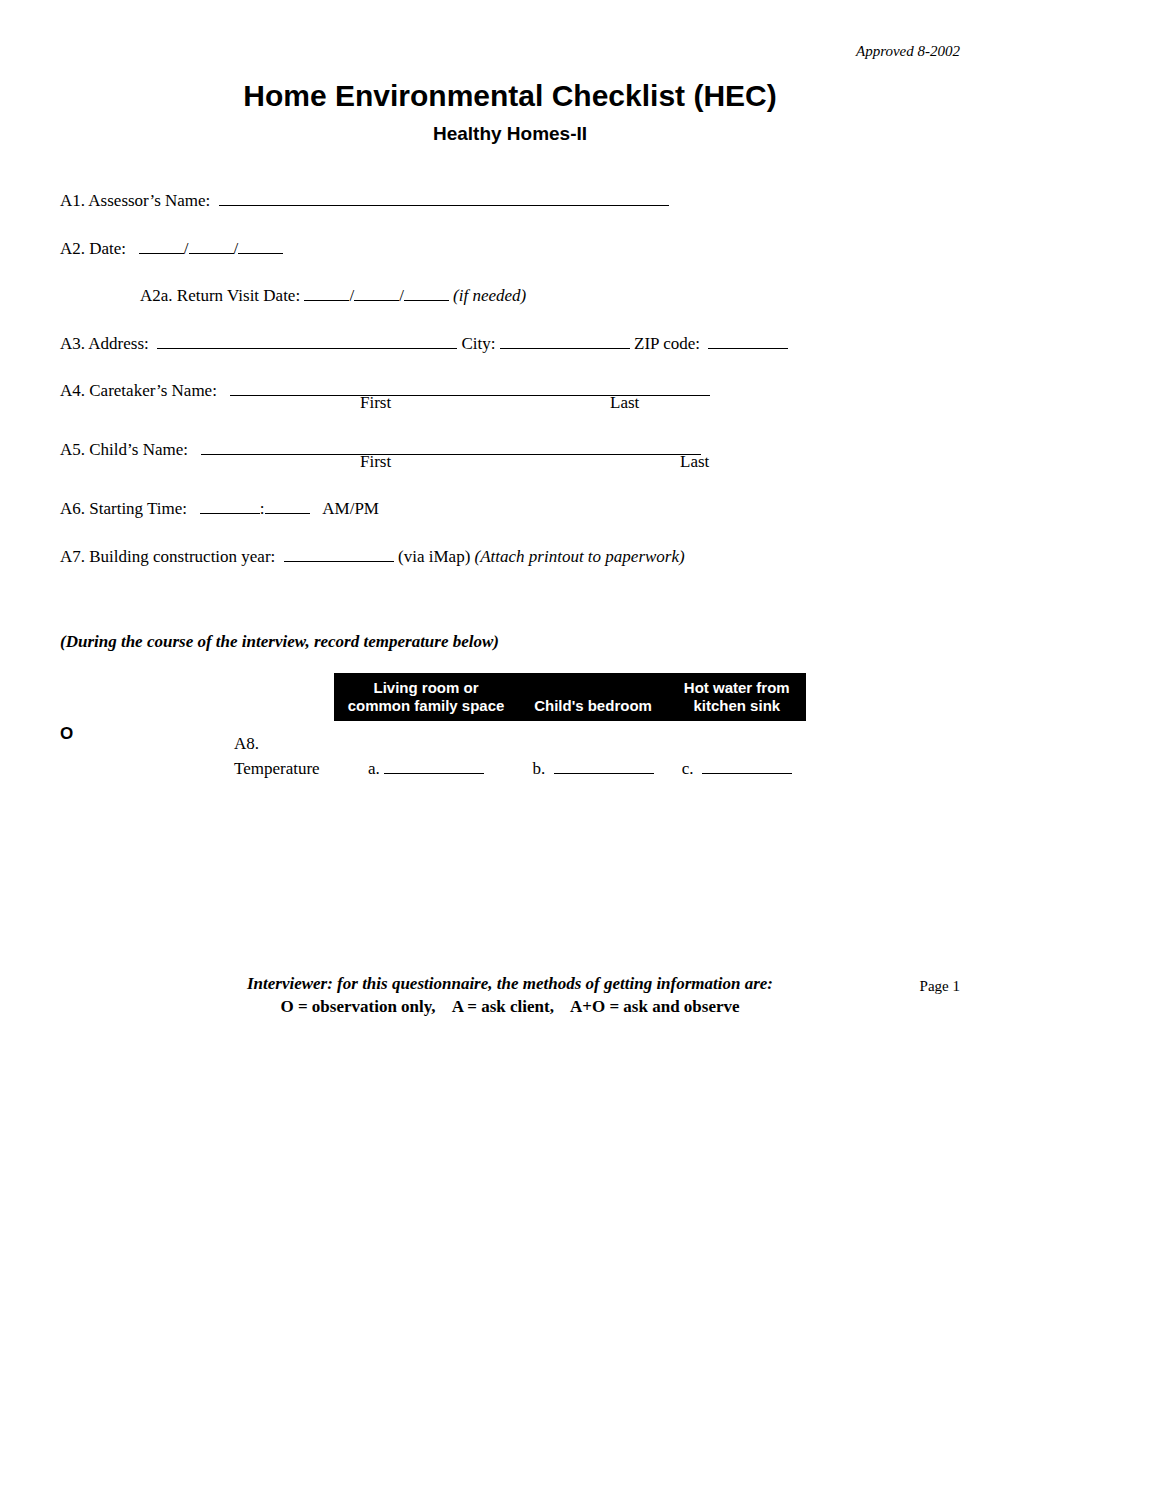Approved 8-2002
Home Environmental Checklist (HEC)
Healthy Homes-II
A1. Assessor’s Name:
A2. Date: / /
A2a. Return Visit Date: / / (if needed)
A3. Address: City: ZIP code:
A4. Caretaker’s Name:
First Last
A5. Child’s Name:
First Last
A6. Starting Time: : AM/PM
A7. Building construction year: (via iMap) (Attach printout to paperwork)
(During the course of the interview, record temperature below)
O
| | Living room or common family space | Child's bedroom | Hot water from kitchen sink |
| --- | --- | --- | --- |
| A8. Temperature | a. | b. | c. |
Interviewer: for this questionnaire, the methods of getting information are:
O = observation only, A = ask client, A+O = ask and observe
Page 1